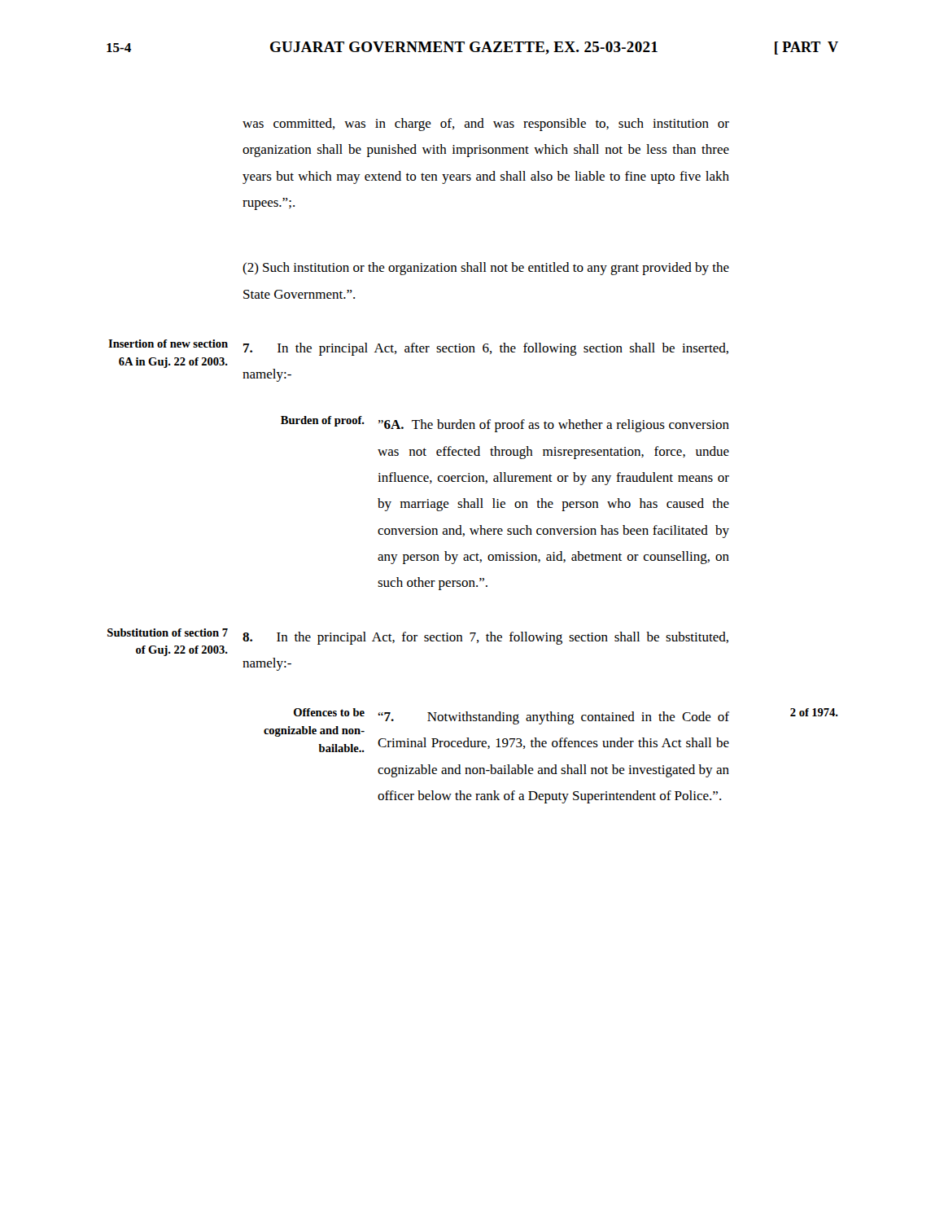15-4
GUJARAT GOVERNMENT GAZETTE, EX. 25-03-2021
[ PART V
was committed, was in charge of, and was responsible to, such institution or organization shall be punished with imprisonment which shall not be less than three years but which may extend to ten years and shall also be liable to fine upto five lakh rupees.”;.
(2) Such institution or the organization shall not be entitled to any grant provided by the State Government.”.
Insertion of new section 6A in Guj. 22 of 2003.
7. In the principal Act, after section 6, the following section shall be inserted, namely:-
Burden of proof.
”6A. The burden of proof as to whether a religious conversion was not effected through misrepresentation, force, undue influence, coercion, allurement or by any fraudulent means or by marriage shall lie on the person who has caused the conversion and, where such conversion has been facilitated by any person by act, omission, aid, abetment or counselling, on such other person.”.
Substitution of section 7 of Guj. 22 of 2003.
8. In the principal Act, for section 7, the following section shall be substituted, namely:-
Offences to be cognizable and non-bailable..
“7. Notwithstanding anything contained in the Code of Criminal Procedure, 1973, the offences under this Act shall be cognizable and non-bailable and shall not be investigated by an officer below the rank of a Deputy Superintendent of Police.”.
2 of 1974.